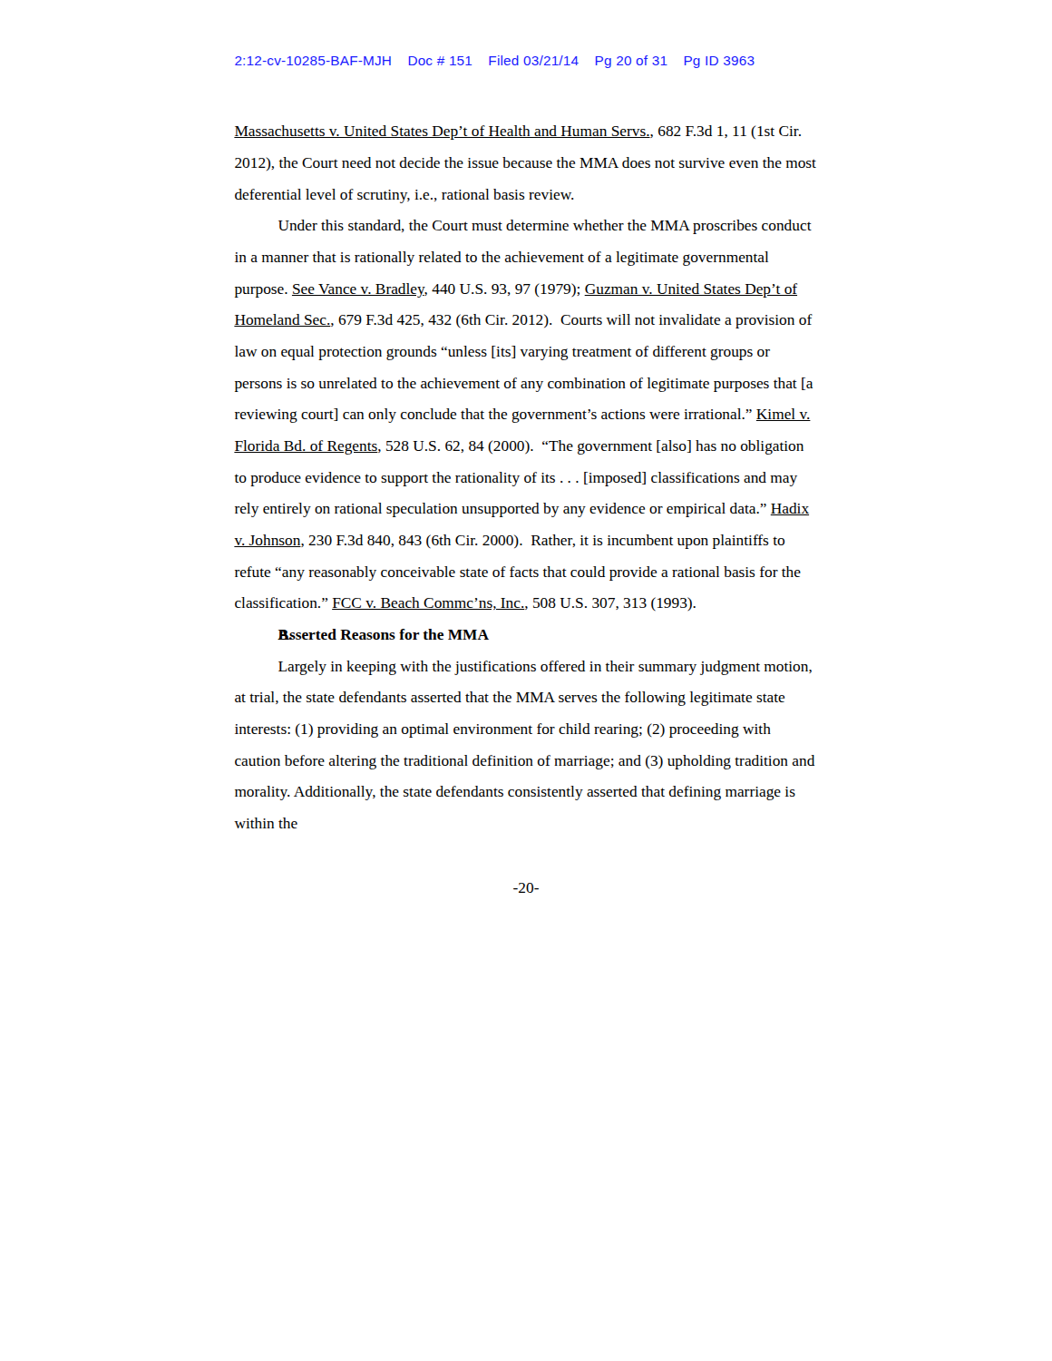2:12-cv-10285-BAF-MJH Doc # 151 Filed 03/21/14 Pg 20 of 31 Pg ID 3963
Massachusetts v. United States Dep’t of Health and Human Servs., 682 F.3d 1, 11 (1st Cir. 2012), the Court need not decide the issue because the MMA does not survive even the most deferential level of scrutiny, i.e., rational basis review.
Under this standard, the Court must determine whether the MMA proscribes conduct in a manner that is rationally related to the achievement of a legitimate governmental purpose. See Vance v. Bradley, 440 U.S. 93, 97 (1979); Guzman v. United States Dep’t of Homeland Sec., 679 F.3d 425, 432 (6th Cir. 2012). Courts will not invalidate a provision of law on equal protection grounds “unless [its] varying treatment of different groups or persons is so unrelated to the achievement of any combination of legitimate purposes that [a reviewing court] can only conclude that the government’s actions were irrational.” Kimel v. Florida Bd. of Regents, 528 U.S. 62, 84 (2000). “The government [also] has no obligation to produce evidence to support the rationality of its . . . [imposed] classifications and may rely entirely on rational speculation unsupported by any evidence or empirical data.” Hadix v. Johnson, 230 F.3d 840, 843 (6th Cir. 2000). Rather, it is incumbent upon plaintiffs to refute “any reasonably conceivable state of facts that could provide a rational basis for the classification.” FCC v. Beach Commc’ns, Inc., 508 U.S. 307, 313 (1993).
B. Asserted Reasons for the MMA
Largely in keeping with the justifications offered in their summary judgment motion, at trial, the state defendants asserted that the MMA serves the following legitimate state interests: (1) providing an optimal environment for child rearing; (2) proceeding with caution before altering the traditional definition of marriage; and (3) upholding tradition and morality. Additionally, the state defendants consistently asserted that defining marriage is within the
-20-